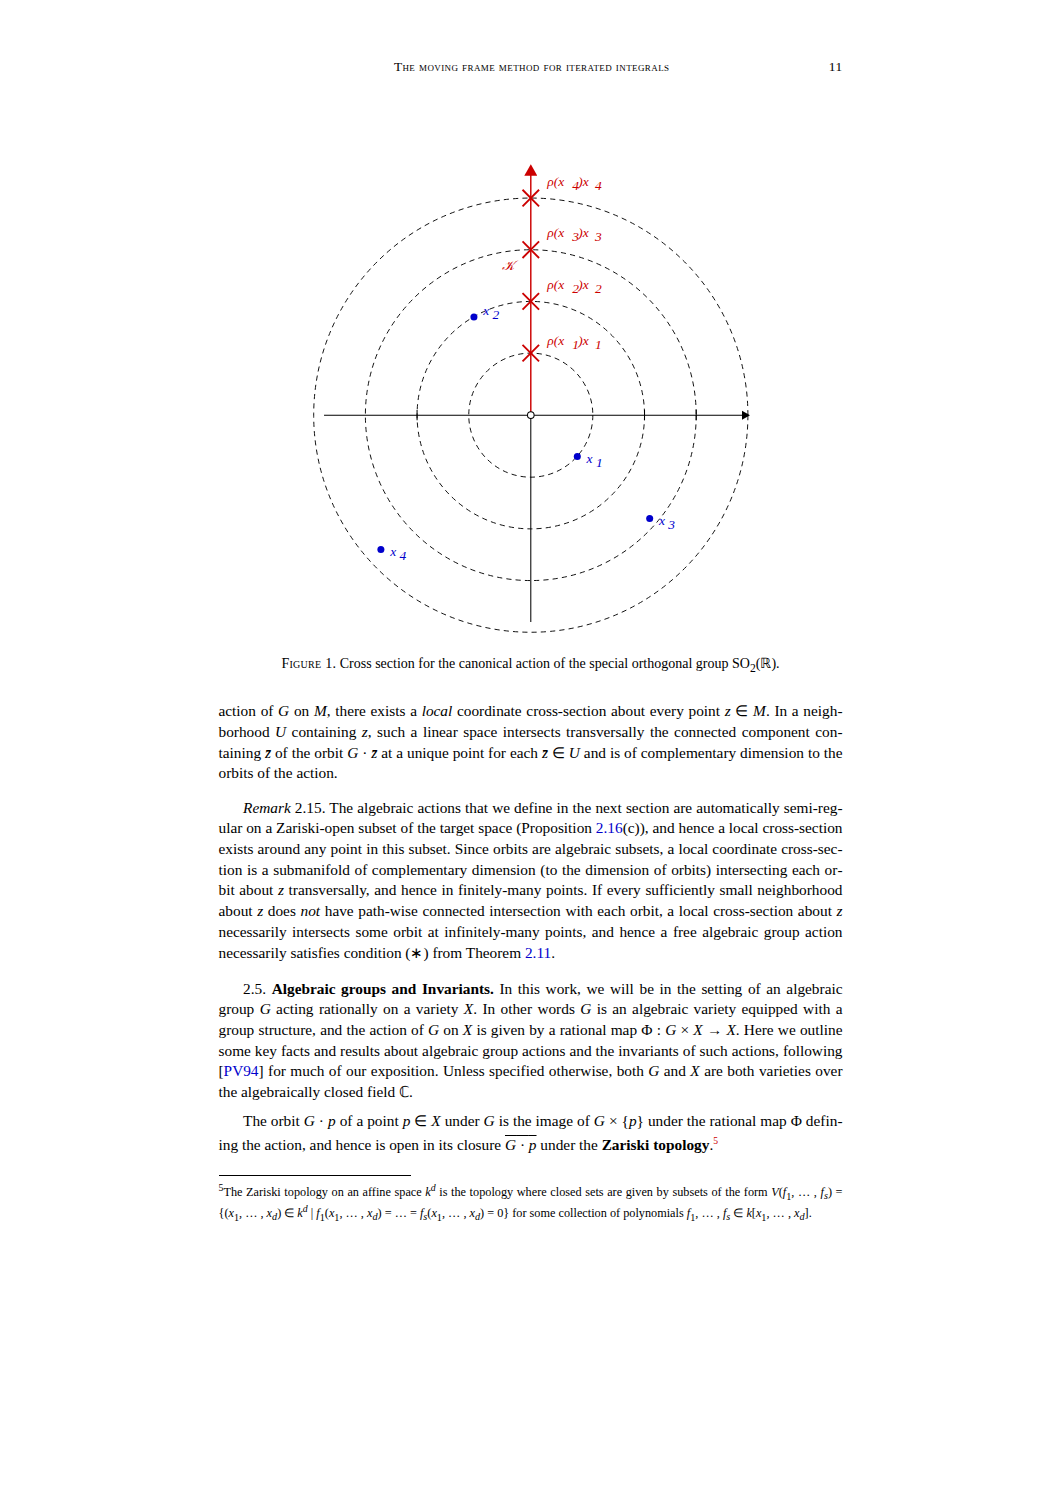The moving frame method for iterated integrals 11
x 1 x 2 x 3 x 4 ρ(x 1 )x 1 ρ(x 2 )x 2 ρ(x 3 )x 3 ρ(x 4 )x 4 𝒦
Figure 1. Cross section for the canonical action of the special orthogonal group SO2(ℝ).
action of G on M, there exists a local coordinate cross-section about every point z ∈ M. In a neighborhood U containing z, such a linear space intersects transversally the connected component containing z̄ of the orbit G · z̄ at a unique point for each z̄ ∈ U and is of complementary dimension to the orbits of the action.
Remark 2.15. The algebraic actions that we define in the next section are automatically semi-regular on a Zariski-open subset of the target space (Proposition 2.16(c)), and hence a local cross-section exists around any point in this subset. Since orbits are algebraic subsets, a local coordinate cross-section is a submanifold of complementary dimension (to the dimension of orbits) intersecting each orbit about z transversally, and hence in finitely-many points. If every sufficiently small neighborhood about z does not have path-wise connected intersection with each orbit, a local cross-section about z necessarily intersects some orbit at infinitely-many points, and hence a free algebraic group action necessarily satisfies condition (∗) from Theorem 2.11.
2.5. Algebraic groups and Invariants. In this work, we will be in the setting of an algebraic group G acting rationally on a variety X. In other words G is an algebraic variety equipped with a group structure, and the action of G on X is given by a rational map Φ : G × X → X. Here we outline some key facts and results about algebraic group actions and the invariants of such actions, following [PV94] for much of our exposition. Unless specified otherwise, both G and X are both varieties over the algebraically closed field ℂ.
The orbit G · p of a point p ∈ X under G is the image of G × {p} under the rational map Φ defining the action, and hence is open in its closure G · p under the Zariski topology.5
5The Zariski topology on an affine space kd is the topology where closed sets are given by subsets of the form V(f1, … , fs) = {(x1, … , xd) ∈ kd | f1(x1, … , xd) = … = fs(x1, … , xd) = 0} for some collection of polynomials f1, … , fs ∈ k[x1, … , xd].